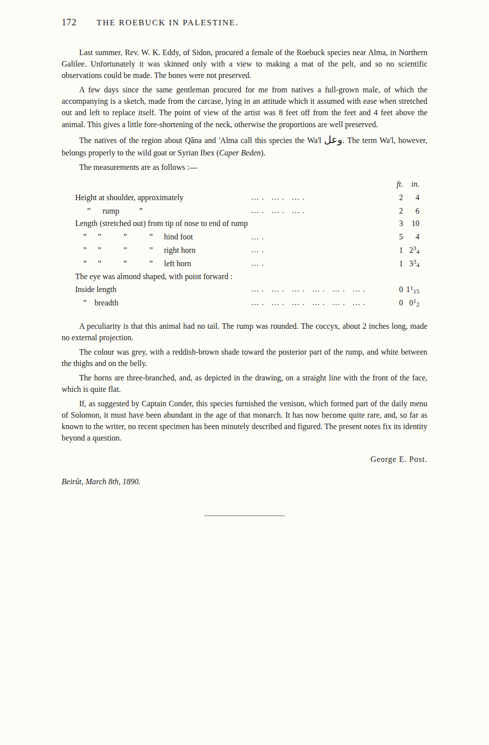172
The Roebuck in Palestine.
Last summer, Rev. W. K. Eddy, of Sidon, procured a female of the Roebuck species near Alma, in Northern Galilee. Unfortunately it was skinned only with a view to making a mat of the pelt, and so no scientific observations could be made. The bones were not preserved.
A few days since the same gentleman procured for me from natives a full-grown male, of which the accompanying is a sketch, made from the carcase, lying in an attitude which it assumed with ease when stretched out and left to replace itself. The point of view of the artist was 8 feet off from the feet and 4 feet above the animal. This gives a little fore-shortening of the neck, otherwise the proportions are well preserved.
The natives of the region about Qâna and 'Alma call this species the Wa'l وعل. The term Wa'l, however, belongs properly to the wild goat or Syrian Ibex (Caper Beden).
The measurements are as follows :—
| | | ft. | in. |
| Height at shoulder, approximately | …. …. …. | 2 | 4 |
| ” rump ” | …. …. …. | 2 | 6 |
| Length (stretched out) from tip of nose to end of rump | | 3 | 10 |
| ” ” ” ” hind foot | …. | 5 | 4 |
| ” ” ” ” right horn | …. | 1 | 2 3 4 |
| ” ” ” ” left horn | …. | 1 | 3 3 4 |
| The eye was almond shaped, with point forward : |
| Inside length | …. …. …. …. …. …. | 0 | 1 1 15 |
| ” breadth | …. …. …. …. …. …. | 0 | 0 1 2 |
A peculiarity is that this animal had no tail. The rump was rounded. The coccyx, about 2 inches long, made no external projection.
The colour was grey, with a reddish-brown shade toward the posterior part of the rump, and white between the thighs and on the belly.
The horns are three-branched, and, as depicted in the drawing, on a straight line with the front of the face, which is quite flat.
If, as suggested by Captain Conder, this species furnished the venison, which formed part of the daily menu of Solomon, it must have been abundant in the age of that monarch. It has now become quite rare, and, so far as known to the writer, no recent specimen has been minutely described and figured. The present notes fix its identity beyond a question.
George E. Post.
Beirût, March 8th, 1890.